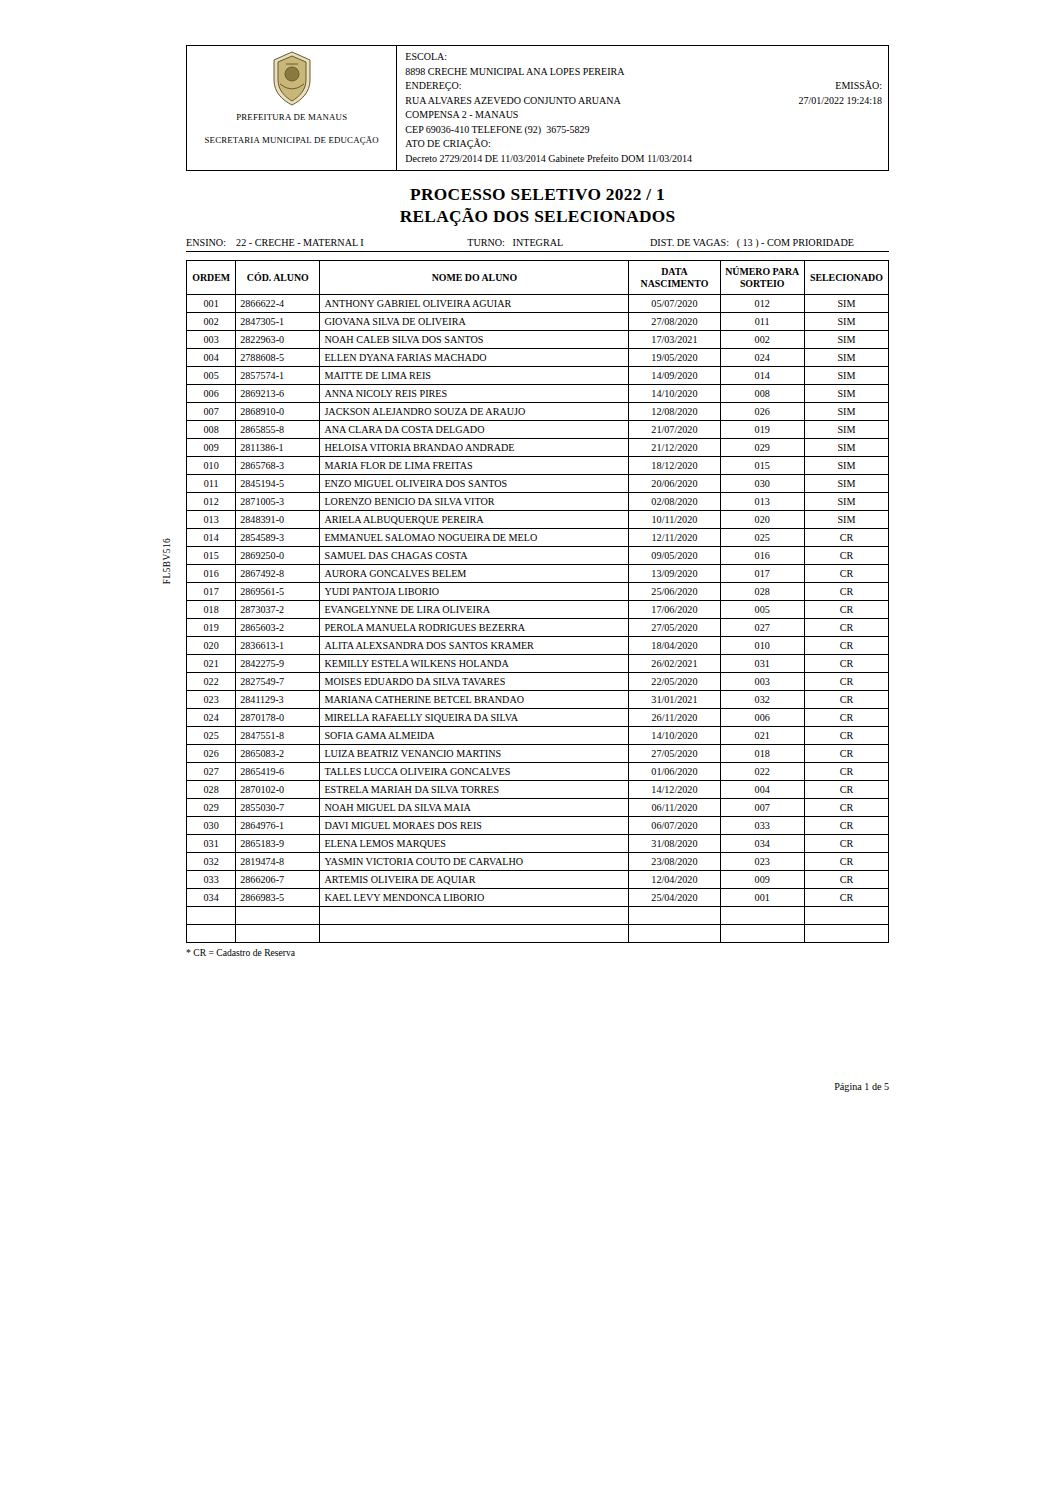FL5BV516
PREFEITURA DE MANAUS
SECRETARIA MUNICIPAL DE EDUCAÇÃO
ESCOLA:
8898 CRECHE MUNICIPAL ANA LOPES PEREIRA
ENDEREÇO: EMISSÃO:
RUA ALVARES AZEVEDO CONJUNTO ARUANA 27/01/2022 19:24:18
COMPENSA 2 - MANAUS
CEP 69036-410 TELEFONE (92) 3675-5829
ATO DE CRIAÇÃO:
Decreto 2729/2014 DE 11/03/2014 Gabinete Prefeito DOM 11/03/2014
PROCESSO SELETIVO 2022 / 1
RELAÇÃO DOS SELECIONADOS
ENSINO: 22 - CRECHE - MATERNAL I
TURNO: INTEGRAL
DIST. DE VAGAS: ( 13 ) - COM PRIORIDADE
| ORDEM | CÓD. ALUNO | NOME DO ALUNO | DATA NASCIMENTO | NÚMERO PARA SORTEIO | SELECIONADO |
| --- | --- | --- | --- | --- | --- |
| 001 | 2866622-4 | ANTHONY GABRIEL OLIVEIRA AGUIAR | 05/07/2020 | 012 | SIM |
| 002 | 2847305-1 | GIOVANA SILVA DE OLIVEIRA | 27/08/2020 | 011 | SIM |
| 003 | 2822963-0 | NOAH CALEB SILVA DOS SANTOS | 17/03/2021 | 002 | SIM |
| 004 | 2788608-5 | ELLEN DYANA FARIAS MACHADO | 19/05/2020 | 024 | SIM |
| 005 | 2857574-1 | MAITTE DE LIMA REIS | 14/09/2020 | 014 | SIM |
| 006 | 2869213-6 | ANNA NICOLY REIS PIRES | 14/10/2020 | 008 | SIM |
| 007 | 2868910-0 | JACKSON ALEJANDRO SOUZA DE ARAUJO | 12/08/2020 | 026 | SIM |
| 008 | 2865855-8 | ANA CLARA DA COSTA DELGADO | 21/07/2020 | 019 | SIM |
| 009 | 2811386-1 | HELOISA VITORIA BRANDAO ANDRADE | 21/12/2020 | 029 | SIM |
| 010 | 2865768-3 | MARIA FLOR DE LIMA FREITAS | 18/12/2020 | 015 | SIM |
| 011 | 2845194-5 | ENZO MIGUEL OLIVEIRA DOS SANTOS | 20/06/2020 | 030 | SIM |
| 012 | 2871005-3 | LORENZO BENICIO DA SILVA VITOR | 02/08/2020 | 013 | SIM |
| 013 | 2848391-0 | ARIELA ALBUQUERQUE PEREIRA | 10/11/2020 | 020 | SIM |
| 014 | 2854589-3 | EMMANUEL SALOMAO NOGUEIRA DE MELO | 12/11/2020 | 025 | CR |
| 015 | 2869250-0 | SAMUEL DAS CHAGAS COSTA | 09/05/2020 | 016 | CR |
| 016 | 2867492-8 | AURORA GONCALVES BELEM | 13/09/2020 | 017 | CR |
| 017 | 2869561-5 | YUDI PANTOJA LIBORIO | 25/06/2020 | 028 | CR |
| 018 | 2873037-2 | EVANGELYNNE DE LIRA OLIVEIRA | 17/06/2020 | 005 | CR |
| 019 | 2865603-2 | PEROLA MANUELA RODRIGUES BEZERRA | 27/05/2020 | 027 | CR |
| 020 | 2836613-1 | ALITA ALEXSANDRA DOS SANTOS KRAMER | 18/04/2020 | 010 | CR |
| 021 | 2842275-9 | KEMILLY ESTELA WILKENS HOLANDA | 26/02/2021 | 031 | CR |
| 022 | 2827549-7 | MOISES EDUARDO DA SILVA TAVARES | 22/05/2020 | 003 | CR |
| 023 | 2841129-3 | MARIANA CATHERINE BETCEL BRANDAO | 31/01/2021 | 032 | CR |
| 024 | 2870178-0 | MIRELLA RAFAELLY SIQUEIRA DA SILVA | 26/11/2020 | 006 | CR |
| 025 | 2847551-8 | SOFIA GAMA ALMEIDA | 14/10/2020 | 021 | CR |
| 026 | 2865083-2 | LUIZA BEATRIZ VENANCIO MARTINS | 27/05/2020 | 018 | CR |
| 027 | 2865419-6 | TALLES LUCCA OLIVEIRA GONCALVES | 01/06/2020 | 022 | CR |
| 028 | 2870102-0 | ESTRELA MARIAH DA SILVA TORRES | 14/12/2020 | 004 | CR |
| 029 | 2855030-7 | NOAH MIGUEL DA SILVA MAIA | 06/11/2020 | 007 | CR |
| 030 | 2864976-1 | DAVI MIGUEL MORAES DOS REIS | 06/07/2020 | 033 | CR |
| 031 | 2865183-9 | ELENA LEMOS MARQUES | 31/08/2020 | 034 | CR |
| 032 | 2819474-8 | YASMIN VICTORIA COUTO DE CARVALHO | 23/08/2020 | 023 | CR |
| 033 | 2866206-7 | ARTEMIS OLIVEIRA DE AQUIAR | 12/04/2020 | 009 | CR |
| 034 | 2866983-5 | KAEL LEVY MENDONCA LIBORIO | 25/04/2020 | 001 | CR |
* CR = Cadastro de Reserva
Página 1 de 5